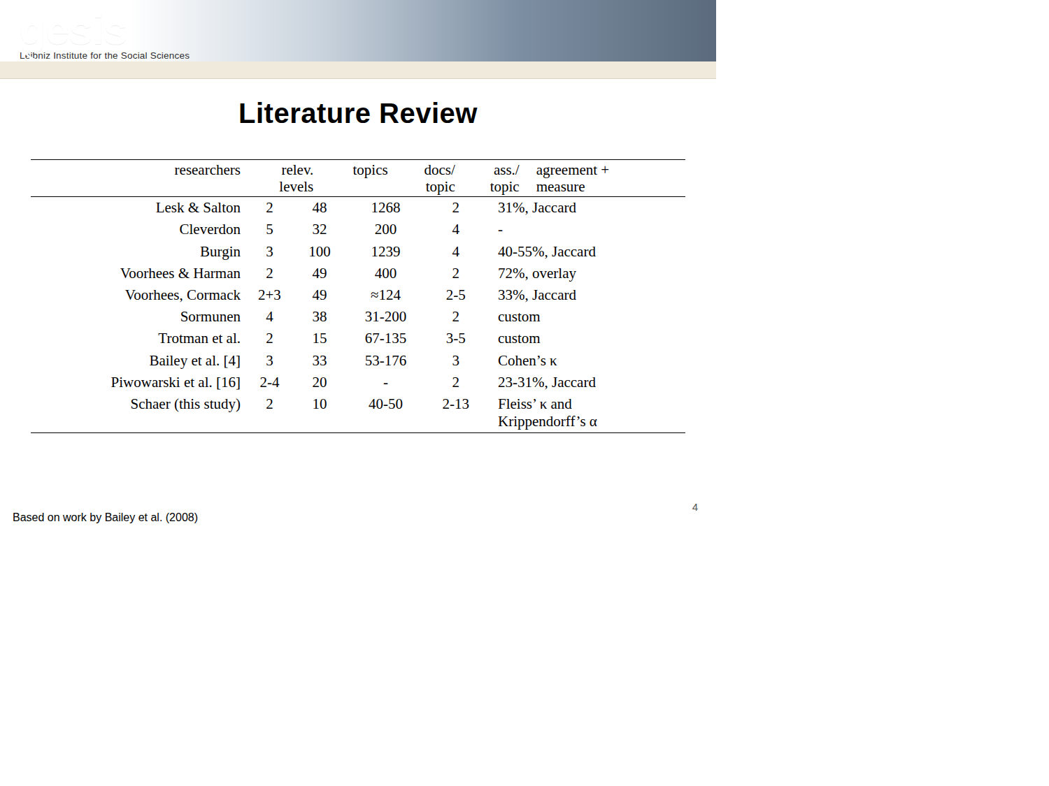gesis
Leibniz Institute for the Social Sciences
Literature Review
| researchers | relev. levels | topics | docs/ topic | ass./ topic | agreement + measure |
| --- | --- | --- | --- | --- | --- |
| Lesk & Salton | 2 | 48 | 1268 | 2 | 31%, Jaccard |
| Cleverdon | 5 | 32 | 200 | 4 | - |
| Burgin | 3 | 100 | 1239 | 4 | 40-55%, Jaccard |
| Voorhees & Harman | 2 | 49 | 400 | 2 | 72%, overlay |
| Voorhees, Cormack | 2+3 | 49 | ≈124 | 2-5 | 33%, Jaccard |
| Sormunen | 4 | 38 | 31-200 | 2 | custom |
| Trotman et al. | 2 | 15 | 67-135 | 3-5 | custom |
| Bailey et al. [4] | 3 | 33 | 53-176 | 3 | Cohen’s κ |
| Piwowarski et al. [16] | 2-4 | 20 | - | 2 | 23-31%, Jaccard |
| Schaer (this study) | 2 | 10 | 40-50 | 2-13 | Fleiss’ κ and Krippendorff’s α |
Based on work by Bailey et al. (2008)
4